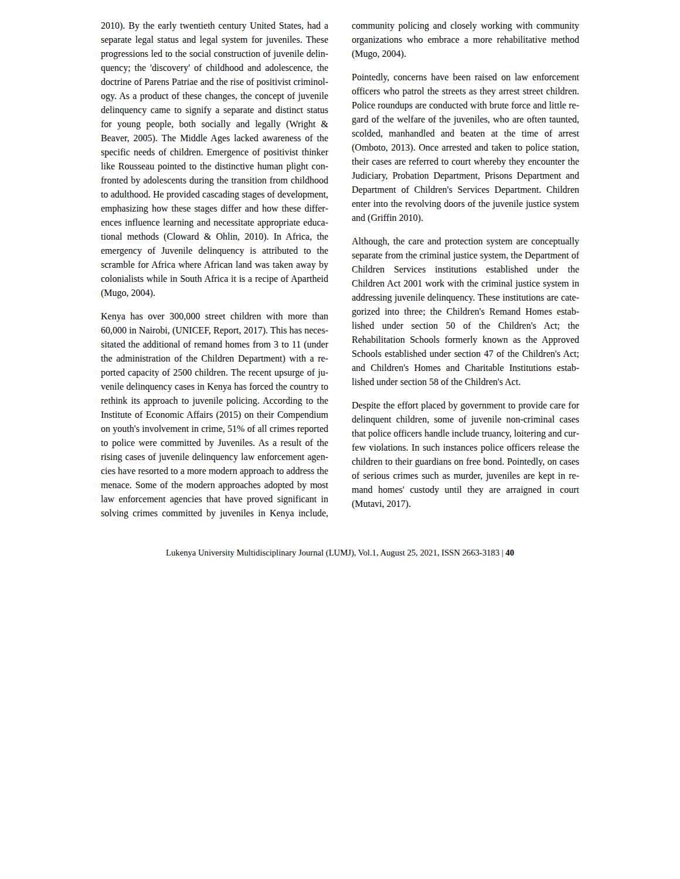2010). By the early twentieth century United States, had a separate legal status and legal system for juveniles. These progressions led to the social construction of juvenile delinquency; the 'discovery' of childhood and adolescence, the doctrine of Parens Patriae and the rise of positivist criminology. As a product of these changes, the concept of juvenile delinquency came to signify a separate and distinct status for young people, both socially and legally (Wright & Beaver, 2005). The Middle Ages lacked awareness of the specific needs of children. Emergence of positivist thinker like Rousseau pointed to the distinctive human plight confronted by adolescents during the transition from childhood to adulthood. He provided cascading stages of development, emphasizing how these stages differ and how these differences influence learning and necessitate appropriate educational methods (Cloward & Ohlin, 2010). In Africa, the emergency of Juvenile delinquency is attributed to the scramble for Africa where African land was taken away by colonialists while in South Africa it is a recipe of Apartheid (Mugo, 2004).
Kenya has over 300,000 street children with more than 60,000 in Nairobi, (UNICEF, Report, 2017). This has necessitated the additional of remand homes from 3 to 11 (under the administration of the Children Department) with a reported capacity of 2500 children. The recent upsurge of juvenile delinquency cases in Kenya has forced the country to rethink its approach to juvenile policing. According to the Institute of Economic Affairs (2015) on their Compendium on youth's involvement in crime, 51% of all crimes reported to police were committed by Juveniles. As a result of the rising cases of juvenile delinquency law enforcement agencies have resorted to a more modern approach to address the menace. Some of the modern approaches adopted by most law enforcement agencies that have proved significant in solving crimes committed by juveniles in Kenya include, community policing and closely working with community organizations who embrace a more rehabilitative method (Mugo, 2004).
Pointedly, concerns have been raised on law enforcement officers who patrol the streets as they arrest street children. Police roundups are conducted with brute force and little regard of the welfare of the juveniles, who are often taunted, scolded, manhandled and beaten at the time of arrest (Omboto, 2013). Once arrested and taken to police station, their cases are referred to court whereby they encounter the Judiciary, Probation Department, Prisons Department and Department of Children's Services Department. Children enter into the revolving doors of the juvenile justice system and (Griffin 2010).
Although, the care and protection system are conceptually separate from the criminal justice system, the Department of Children Services institutions established under the Children Act 2001 work with the criminal justice system in addressing juvenile delinquency. These institutions are categorized into three; the Children's Remand Homes established under section 50 of the Children's Act; the Rehabilitation Schools formerly known as the Approved Schools established under section 47 of the Children's Act; and Children's Homes and Charitable Institutions established under section 58 of the Children's Act.
Despite the effort placed by government to provide care for delinquent children, some of juvenile non-criminal cases that police officers handle include truancy, loitering and curfew violations. In such instances police officers release the children to their guardians on free bond. Pointedly, on cases of serious crimes such as murder, juveniles are kept in remand homes' custody until they are arraigned in court (Mutavi, 2017).
Lukenya University Multidisciplinary Journal (LUMJ), Vol.1, August 25, 2021, ISSN 2663-3183 | 40